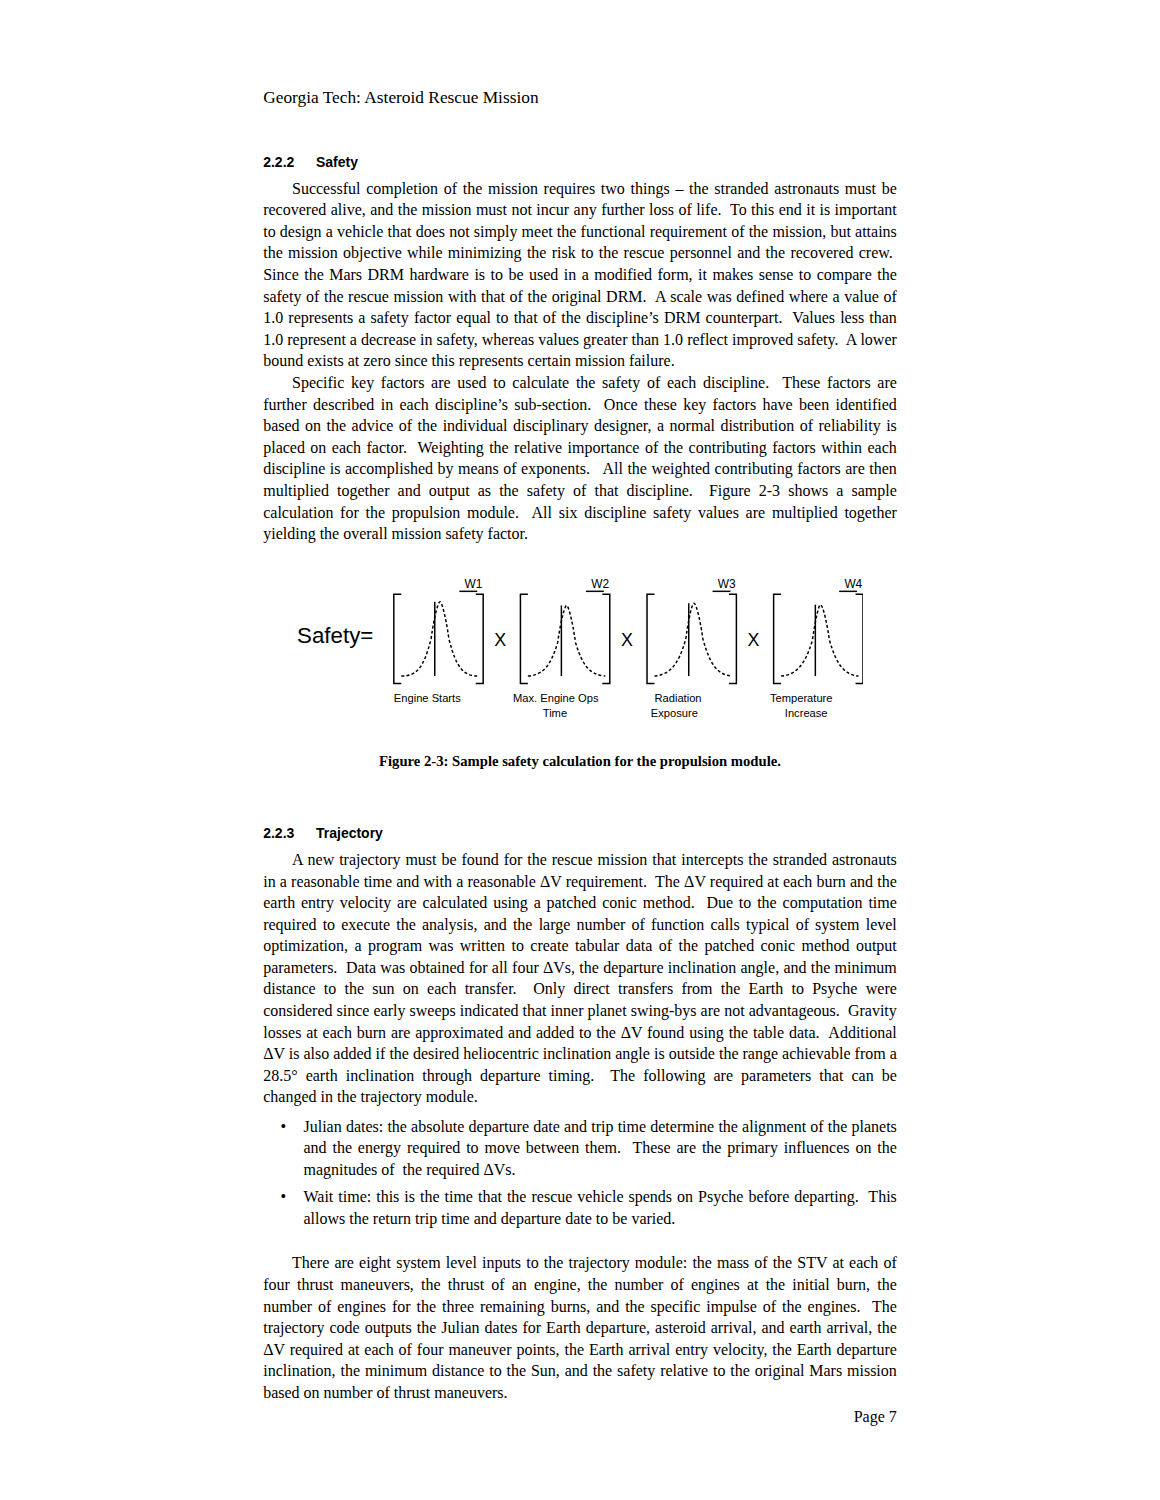Georgia Tech: Asteroid Rescue Mission
2.2.2 Safety
Successful completion of the mission requires two things – the stranded astronauts must be recovered alive, and the mission must not incur any further loss of life. To this end it is important to design a vehicle that does not simply meet the functional requirement of the mission, but attains the mission objective while minimizing the risk to the rescue personnel and the recovered crew. Since the Mars DRM hardware is to be used in a modified form, it makes sense to compare the safety of the rescue mission with that of the original DRM. A scale was defined where a value of 1.0 represents a safety factor equal to that of the discipline’s DRM counterpart. Values less than 1.0 represent a decrease in safety, whereas values greater than 1.0 reflect improved safety. A lower bound exists at zero since this represents certain mission failure.
Specific key factors are used to calculate the safety of each discipline. These factors are further described in each discipline’s sub-section. Once these key factors have been identified based on the advice of the individual disciplinary designer, a normal distribution of reliability is placed on each factor. Weighting the relative importance of the contributing factors within each discipline is accomplished by means of exponents. All the weighted contributing factors are then multiplied together and output as the safety of that discipline. Figure 2-3 shows a sample calculation for the propulsion module. All six discipline safety values are multiplied together yielding the overall mission safety factor.
Figure 2-3: Sample safety calculation for the propulsion module.
2.2.3 Trajectory
A new trajectory must be found for the rescue mission that intercepts the stranded astronauts in a reasonable time and with a reasonable ΔV requirement. The ΔV required at each burn and the earth entry velocity are calculated using a patched conic method. Due to the computation time required to execute the analysis, and the large number of function calls typical of system level optimization, a program was written to create tabular data of the patched conic method output parameters. Data was obtained for all four ΔVs, the departure inclination angle, and the minimum distance to the sun on each transfer. Only direct transfers from the Earth to Psyche were considered since early sweeps indicated that inner planet swing-bys are not advantageous. Gravity losses at each burn are approximated and added to the ΔV found using the table data. Additional ΔV is also added if the desired heliocentric inclination angle is outside the range achievable from a 28.5° earth inclination through departure timing. The following are parameters that can be changed in the trajectory module.
Julian dates: the absolute departure date and trip time determine the alignment of the planets and the energy required to move between them. These are the primary influences on the magnitudes of the required ΔVs.
Wait time: this is the time that the rescue vehicle spends on Psyche before departing. This allows the return trip time and departure date to be varied.
There are eight system level inputs to the trajectory module: the mass of the STV at each of four thrust maneuvers, the thrust of an engine, the number of engines at the initial burn, the number of engines for the three remaining burns, and the specific impulse of the engines. The trajectory code outputs the Julian dates for Earth departure, asteroid arrival, and earth arrival, the ΔV required at each of four maneuver points, the Earth arrival entry velocity, the Earth departure inclination, the minimum distance to the Sun, and the safety relative to the original Mars mission based on number of thrust maneuvers.
Page 7